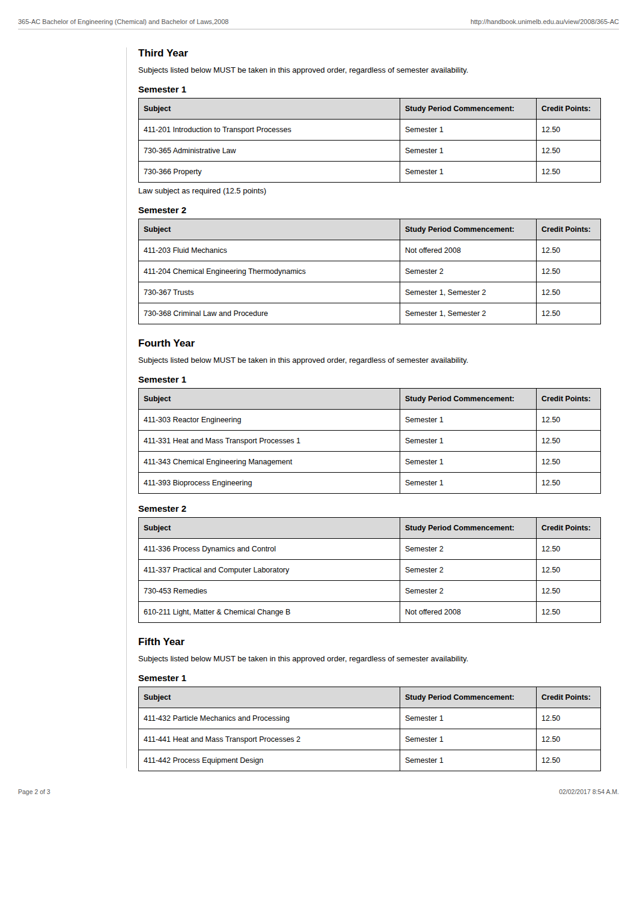365-AC Bachelor of Engineering (Chemical) and Bachelor of Laws,2008
http://handbook.unimelb.edu.au/view/2008/365-AC
Third Year
Subjects listed below MUST be taken in this approved order, regardless of semester availability.
Semester 1
| Subject | Study Period Commencement: | Credit Points: |
| --- | --- | --- |
| 411-201 Introduction to Transport Processes | Semester 1 | 12.50 |
| 730-365 Administrative Law | Semester 1 | 12.50 |
| 730-366 Property | Semester 1 | 12.50 |
Law subject as required (12.5 points)
Semester 2
| Subject | Study Period Commencement: | Credit Points: |
| --- | --- | --- |
| 411-203 Fluid Mechanics | Not offered 2008 | 12.50 |
| 411-204 Chemical Engineering Thermodynamics | Semester 2 | 12.50 |
| 730-367 Trusts | Semester 1, Semester 2 | 12.50 |
| 730-368 Criminal Law and Procedure | Semester 1, Semester 2 | 12.50 |
Fourth Year
Subjects listed below MUST be taken in this approved order, regardless of semester availability.
Semester 1
| Subject | Study Period Commencement: | Credit Points: |
| --- | --- | --- |
| 411-303 Reactor Engineering | Semester 1 | 12.50 |
| 411-331 Heat and Mass Transport Processes 1 | Semester 1 | 12.50 |
| 411-343 Chemical Engineering Management | Semester 1 | 12.50 |
| 411-393 Bioprocess Engineering | Semester 1 | 12.50 |
Semester 2
| Subject | Study Period Commencement: | Credit Points: |
| --- | --- | --- |
| 411-336 Process Dynamics and Control | Semester 2 | 12.50 |
| 411-337 Practical and Computer Laboratory | Semester 2 | 12.50 |
| 730-453 Remedies | Semester 2 | 12.50 |
| 610-211 Light, Matter & Chemical Change B | Not offered 2008 | 12.50 |
Fifth Year
Subjects listed below MUST be taken in this approved order, regardless of semester availability.
Semester 1
| Subject | Study Period Commencement: | Credit Points: |
| --- | --- | --- |
| 411-432 Particle Mechanics and Processing | Semester 1 | 12.50 |
| 411-441 Heat and Mass Transport Processes 2 | Semester 1 | 12.50 |
| 411-442 Process Equipment Design | Semester 1 | 12.50 |
Page 2 of 3
02/02/2017 8:54 A.M.